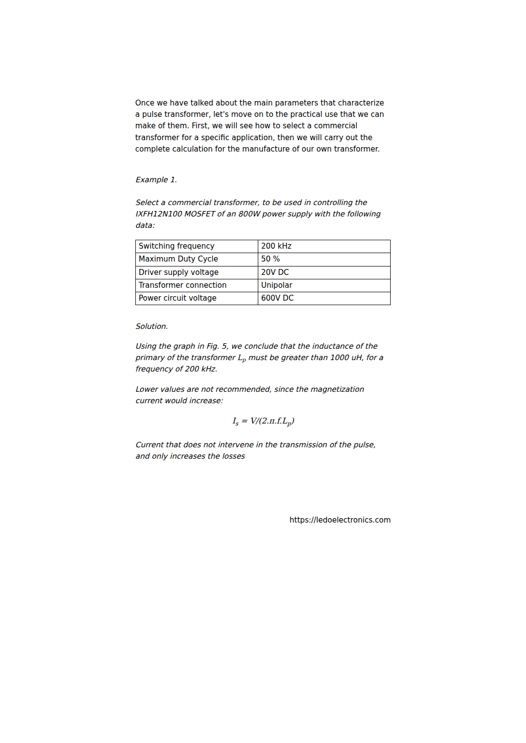Once we have talked about the main parameters that characterize a pulse transformer, let's move on to the practical use that we can make of them. First, we will see how to select a commercial transformer for a specific application, then we will carry out the complete calculation for the manufacture of our own transformer.
Example 1.
Select a commercial transformer, to be used in controlling the IXFH12N100 MOSFET of an 800W power supply with the following data:
| Switching frequency | 200 kHz |
| Maximum Duty Cycle | 50 % |
| Driver supply voltage | 20V DC |
| Transformer connection | Unipolar |
| Power circuit voltage | 600V DC |
Solution.
Using the graph in Fig. 5, we conclude that the inductance of the primary of the transformer Lp must be greater than 1000 uH, for a frequency of 200 kHz.
Lower values are not recommended, since the magnetization current would increase:
Is = V/(2.π.f.Lp)
Current that does not intervene in the transmission of the pulse, and only increases the losses
https://ledoelectronics.com